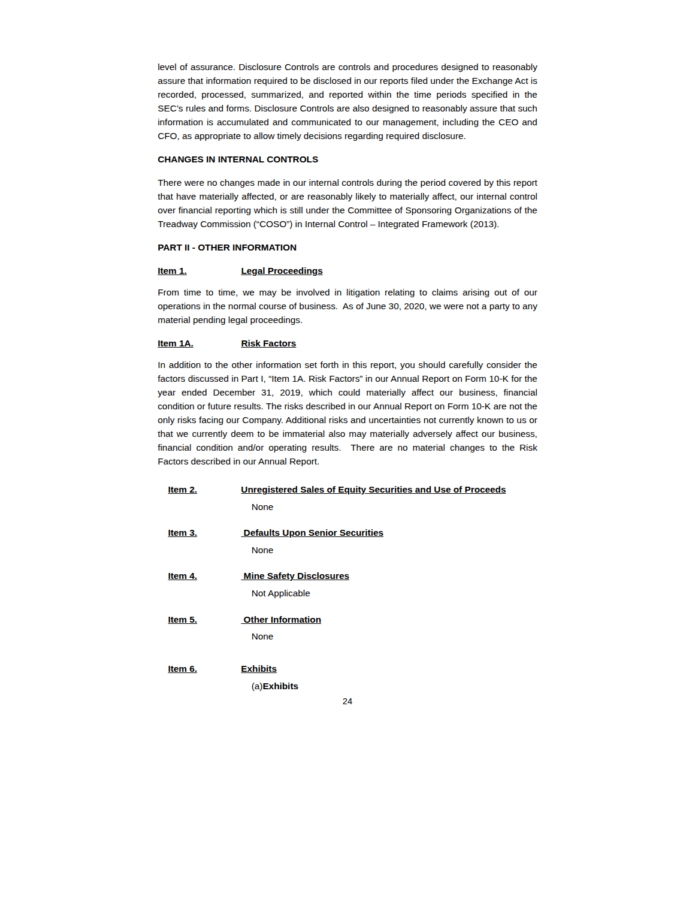level of assurance. Disclosure Controls are controls and procedures designed to reasonably assure that information required to be disclosed in our reports filed under the Exchange Act is recorded, processed, summarized, and reported within the time periods specified in the SEC’s rules and forms. Disclosure Controls are also designed to reasonably assure that such information is accumulated and communicated to our management, including the CEO and CFO, as appropriate to allow timely decisions regarding required disclosure.
CHANGES IN INTERNAL CONTROLS
There were no changes made in our internal controls during the period covered by this report that have materially affected, or are reasonably likely to materially affect, our internal control over financial reporting which is still under the Committee of Sponsoring Organizations of the Treadway Commission (“COSO”) in Internal Control – Integrated Framework (2013).
PART II - OTHER INFORMATION
Item 1. Legal Proceedings
From time to time, we may be involved in litigation relating to claims arising out of our operations in the normal course of business. As of June 30, 2020, we were not a party to any material pending legal proceedings.
Item 1A. Risk Factors
In addition to the other information set forth in this report, you should carefully consider the factors discussed in Part I, “Item 1A. Risk Factors” in our Annual Report on Form 10-K for the year ended December 31, 2019, which could materially affect our business, financial condition or future results. The risks described in our Annual Report on Form 10-K are not the only risks facing our Company. Additional risks and uncertainties not currently known to us or that we currently deem to be immaterial also may materially adversely affect our business, financial condition and/or operating results. There are no material changes to the Risk Factors described in our Annual Report.
Item 2. Unregistered Sales of Equity Securities and Use of Proceeds
None
Item 3. Defaults Upon Senior Securities
None
Item 4. Mine Safety Disclosures
Not Applicable
Item 5. Other Information
None
Item 6. Exhibits
(a)Exhibits
24